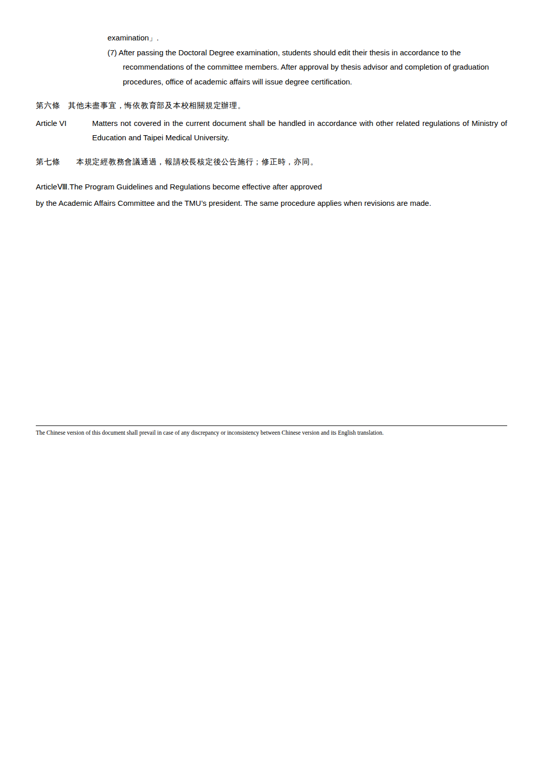examination」.
(7) After passing the Doctoral Degree examination, students should edit their thesis in accordance to the recommendations of the committee members. After approval by thesis advisor and completion of graduation procedures, office of academic affairs will issue degree certification.
第六條　其他未盡事宜，悔依教育部及本校相關規定辦理。
Article VIMatters not covered in the current document shall be handled in accordance with other related regulations of Ministry of Education and Taipei Medical University.
第七條　　本規定經教務會議通過，報請校長核定後公告施行；修正時，亦同。
ArticleⅧ.The Program Guidelines and Regulations become effective after approved
by the Academic Affairs Committee and the TMU’s president. The same procedure applies when revisions are made.
The Chinese version of this document shall prevail in case of any discrepancy or inconsistency between Chinese version and its English translation.